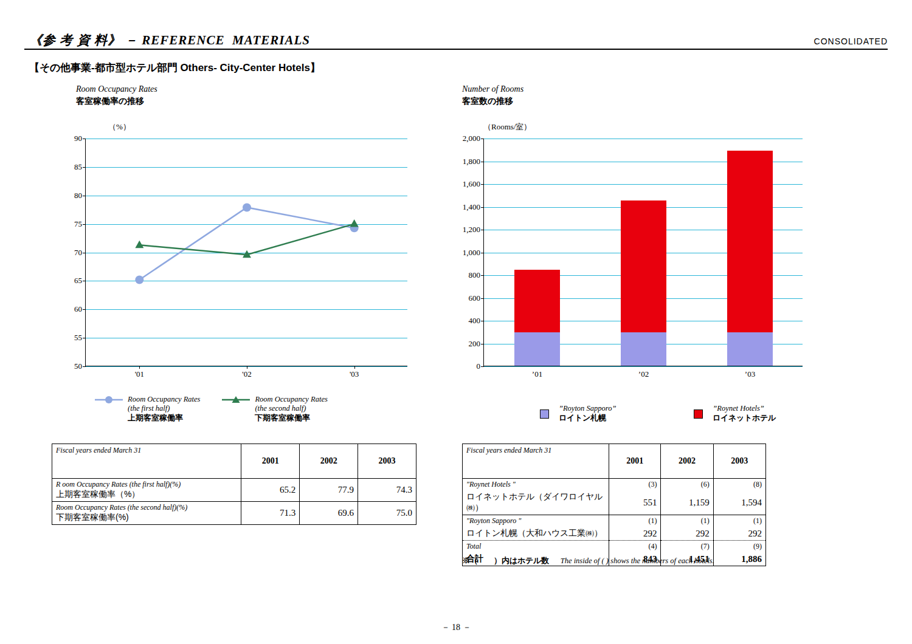《参 考 資 料》 － REFERENCE MATERIALS
CONSOLIDATED
【その他事業-都市型ホテル部門 Others- City-Center Hotels】
Room Occupancy Rates
客室稼働率の推移
（%）
Number of Rooms
客室数の推移
（Rooms/室）
90
85
80
75
70
65
60
55
50
'01
'02
'03
| | Room Occupancy Rates (the first half) 上期客室稼働率 | | Room Occupancy Rates (the second half) 下期客室稼働率 |
2,000
1,800
1,600
1,400
1,200
1,000
800
600
400
200
0
’01
’02
’03
| | ”Royton Sapporo” ロイトン札幌 | | ”Roynet Hotels” ロイネットホテル |
| Fiscal years ended March 31 | 2001 | 2002 | 2003 |
| R oom Occupancy Rates (the first half)(%) 上期客室稼働率（%） | 65.2 | 77.9 | 74.3 |
| Room Occupancy Rates (the second half)(%) 下期客室稼働率(%) | 71.3 | 69.6 | 75.0 |
| Fiscal years ended March 31 | 2001 | 2002 | 2003 |
| "Roynet Hotels " | (3) | (6) | (8) |
| ロイネットホテル（ダイワロイヤル㈱） | 551 | 1,159 | 1,594 |
| "Royton Sapporo " | (1) | (1) | (1) |
| ロイトン札幌（大和ハウス工業㈱） | 292 | 292 | 292 |
| Total | (4) | (7) | (9) |
| 合計 | 843 | 1,451 | 1,886 |
※（　　）内はホテル数 The inside of ( ) shows the numbers of each hotels.
－ 18 －